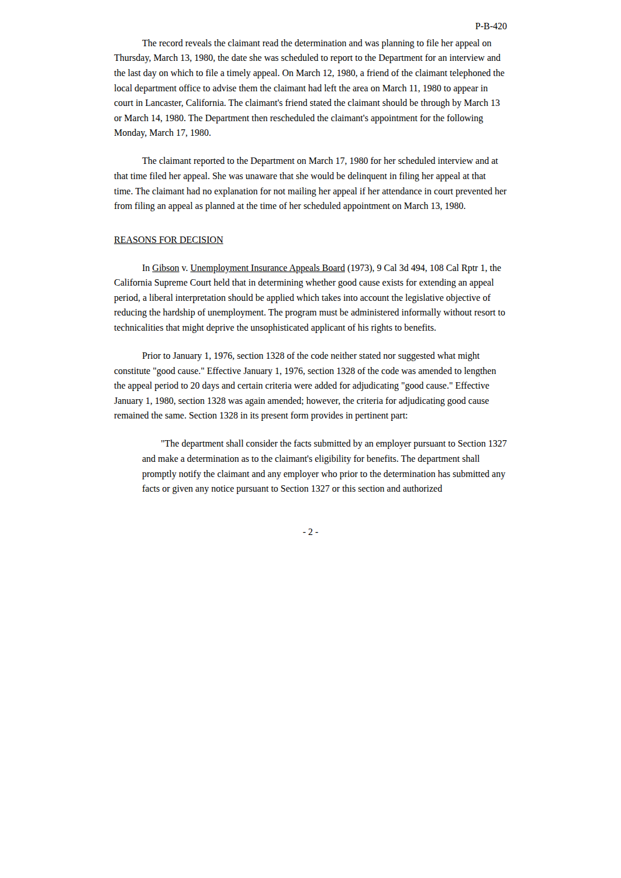P-B-420
The record reveals the claimant read the determination and was planning to file her appeal on Thursday, March 13, 1980, the date she was scheduled to report to the Department for an interview and the last day on which to file a timely appeal. On March 12, 1980, a friend of the claimant telephoned the local department office to advise them the claimant had left the area on March 11, 1980 to appear in court in Lancaster, California. The claimant's friend stated the claimant should be through by March 13 or March 14, 1980. The Department then rescheduled the claimant's appointment for the following Monday, March 17, 1980.
The claimant reported to the Department on March 17, 1980 for her scheduled interview and at that time filed her appeal. She was unaware that she would be delinquent in filing her appeal at that time. The claimant had no explanation for not mailing her appeal if her attendance in court prevented her from filing an appeal as planned at the time of her scheduled appointment on March 13, 1980.
REASONS FOR DECISION
In Gibson v. Unemployment Insurance Appeals Board (1973), 9 Cal 3d 494, 108 Cal Rptr 1, the California Supreme Court held that in determining whether good cause exists for extending an appeal period, a liberal interpretation should be applied which takes into account the legislative objective of reducing the hardship of unemployment. The program must be administered informally without resort to technicalities that might deprive the unsophisticated applicant of his rights to benefits.
Prior to January 1, 1976, section 1328 of the code neither stated nor suggested what might constitute "good cause." Effective January 1, 1976, section 1328 of the code was amended to lengthen the appeal period to 20 days and certain criteria were added for adjudicating "good cause." Effective January 1, 1980, section 1328 was again amended; however, the criteria for adjudicating good cause remained the same. Section 1328 in its present form provides in pertinent part:
"The department shall consider the facts submitted by an employer pursuant to Section 1327 and make a determination as to the claimant's eligibility for benefits. The department shall promptly notify the claimant and any employer who prior to the determination has submitted any facts or given any notice pursuant to Section 1327 or this section and authorized
- 2 -